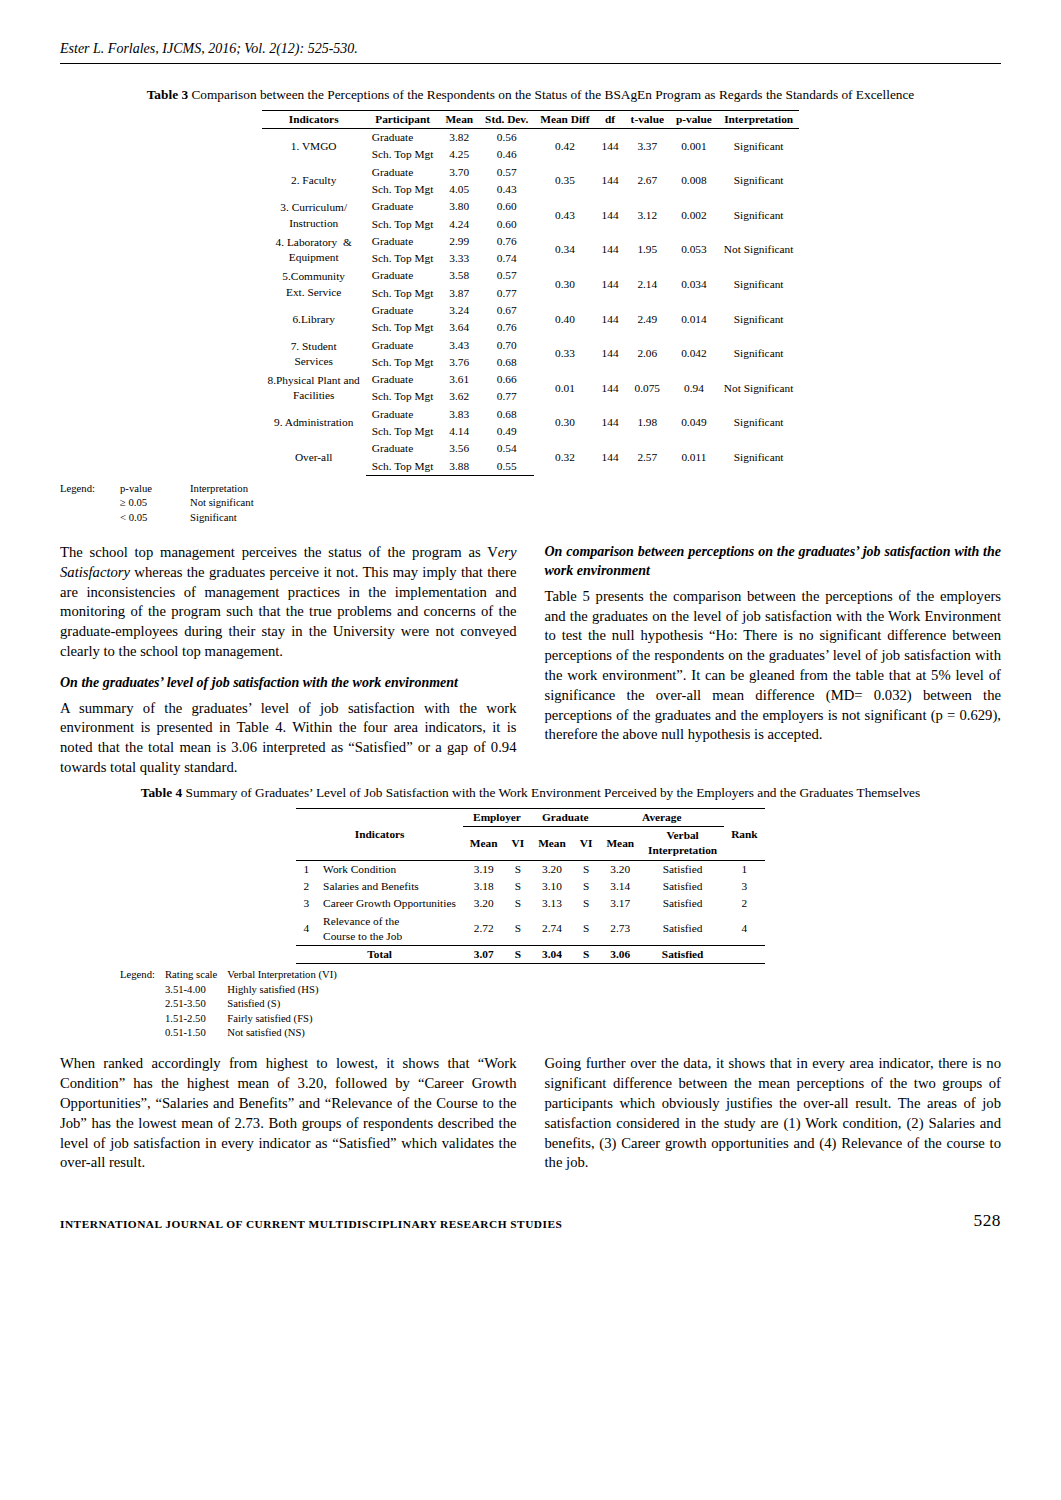Ester L. Forlales, IJCMS, 2016; Vol. 2(12): 525-530.
Table 3 Comparison between the Perceptions of the Respondents on the Status of the BSAgEn Program as Regards the Standards of Excellence
| Indicators | Participant | Mean | Std. Dev. | Mean Diff | df | t-value | p-value | Interpretation |
| --- | --- | --- | --- | --- | --- | --- | --- | --- |
| 1. VMGO | Graduate | 3.82 | 0.56 | 0.42 | 144 | 3.37 | 0.001 | Significant |
| Sch. Top Mgt | 4.25 | 0.46 |
| 2. Faculty | Graduate | 3.70 | 0.57 | 0.35 | 144 | 2.67 | 0.008 | Significant |
| Sch. Top Mgt | 4.05 | 0.43 |
| 3. Curriculum/ Instruction | Graduate | 3.80 | 0.60 | 0.43 | 144 | 3.12 | 0.002 | Significant |
| Sch. Top Mgt | 4.24 | 0.60 |
| 4. Laboratory & Equipment | Graduate | 2.99 | 0.76 | 0.34 | 144 | 1.95 | 0.053 | Not Significant |
| Sch. Top Mgt | 3.33 | 0.74 |
| 5.Community Ext. Service | Graduate | 3.58 | 0.57 | 0.30 | 144 | 2.14 | 0.034 | Significant |
| Sch. Top Mgt | 3.87 | 0.77 |
| 6.Library | Graduate | 3.24 | 0.67 | 0.40 | 144 | 2.49 | 0.014 | Significant |
| Sch. Top Mgt | 3.64 | 0.76 |
| 7. Student Services | Graduate | 3.43 | 0.70 | 0.33 | 144 | 2.06 | 0.042 | Significant |
| Sch. Top Mgt | 3.76 | 0.68 |
| 8.Physical Plant and Facilities | Graduate | 3.61 | 0.66 | 0.01 | 144 | 0.075 | 0.94 | Not Significant |
| Sch. Top Mgt | 3.62 | 0.77 |
| 9. Administration | Graduate | 3.83 | 0.68 | 0.30 | 144 | 1.98 | 0.049 | Significant |
| Sch. Top Mgt | 4.14 | 0.49 |
| Over-all | Graduate | 3.56 | 0.54 | 0.32 | 144 | 2.57 | 0.011 | Significant |
| Sch. Top Mgt | 3.88 | 0.55 |
Legend: p-value Interpretation
≥ 0.05 Not significant
< 0.05 Significant
The school top management perceives the status of the program as Very Satisfactory whereas the graduates perceive it not. This may imply that there are inconsistencies of management practices in the implementation and monitoring of the program such that the true problems and concerns of the graduate-employees during their stay in the University were not conveyed clearly to the school top management.
On the graduates’ level of job satisfaction with the work environment
A summary of the graduates’ level of job satisfaction with the work environment is presented in Table 4. Within the four area indicators, it is noted that the total mean is 3.06 interpreted as “Satisfied” or a gap of 0.94 towards total quality standard.
On comparison between perceptions on the graduates’ job satisfaction with the work environment
Table 5 presents the comparison between the perceptions of the employers and the graduates on the level of job satisfaction with the Work Environment to test the null hypothesis “Ho: There is no significant difference between perceptions of the respondents on the graduates’ level of job satisfaction with the work environment”. It can be gleaned from the table that at 5% level of significance the over-all mean difference (MD= 0.032) between the perceptions of the graduates and the employers is not significant (p = 0.629), therefore the above null hypothesis is accepted.
Table 4 Summary of Graduates’ Level of Job Satisfaction with the Work Environment Perceived by the Employers and the Graduates Themselves
| Indicators | Employer | Graduate | Average | Rank |
| --- | --- | --- | --- | --- |
| Mean | VI | Mean | VI | Mean | Verbal Interpretation |
| 1 | Work Condition | 3.19 | S | 3.20 | S | 3.20 | Satisfied | 1 |
| 2 | Salaries and Benefits | 3.18 | S | 3.10 | S | 3.14 | Satisfied | 3 |
| 3 | Career Growth Opportunities | 3.20 | S | 3.13 | S | 3.17 | Satisfied | 2 |
| 4 | Relevance of the Course to the Job | 2.72 | S | 2.74 | S | 2.73 | Satisfied | 4 |
| Total | 3.07 | S | 3.04 | S | 3.06 | Satisfied | |
| Legend: | Rating scale | Verbal Interpretation (VI) |
| | 3.51-4.00 | Highly satisfied (HS) |
| | 2.51-3.50 | Satisfied (S) |
| | 1.51-2.50 | Fairly satisfied (FS) |
| | 0.51-1.50 | Not satisfied (NS) |
When ranked accordingly from highest to lowest, it shows that “Work Condition” has the highest mean of 3.20, followed by “Career Growth Opportunities”, “Salaries and Benefits” and “Relevance of the Course to the Job” has the lowest mean of 2.73. Both groups of respondents described the level of job satisfaction in every indicator as “Satisfied” which validates the over-all result.
Going further over the data, it shows that in every area indicator, there is no significant difference between the mean perceptions of the two groups of participants which obviously justifies the over-all result. The areas of job satisfaction considered in the study are (1) Work condition, (2) Salaries and benefits, (3) Career growth opportunities and (4) Relevance of the course to the job.
INTERNATIONAL JOURNAL OF CURRENT MULTIDISCIPLINARY RESEARCH STUDIES
528